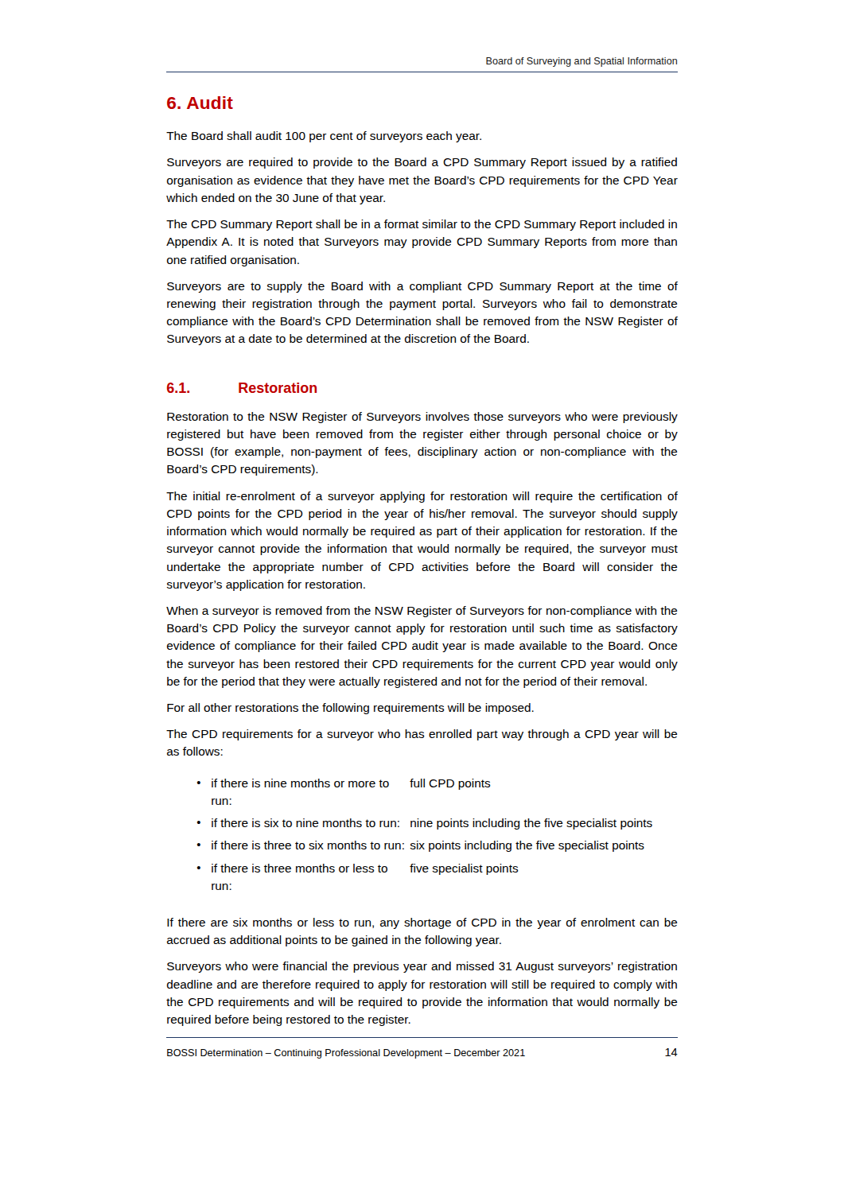Board of Surveying and Spatial Information
6. Audit
The Board shall audit 100 per cent of surveyors each year.
Surveyors are required to provide to the Board a CPD Summary Report issued by a ratified organisation as evidence that they have met the Board’s CPD requirements for the CPD Year which ended on the 30 June of that year.
The CPD Summary Report shall be in a format similar to the CPD Summary Report included in Appendix A. It is noted that Surveyors may provide CPD Summary Reports from more than one ratified organisation.
Surveyors are to supply the Board with a compliant CPD Summary Report at the time of renewing their registration through the payment portal. Surveyors who fail to demonstrate compliance with the Board’s CPD Determination shall be removed from the NSW Register of Surveyors at a date to be determined at the discretion of the Board.
6.1. Restoration
Restoration to the NSW Register of Surveyors involves those surveyors who were previously registered but have been removed from the register either through personal choice or by BOSSI (for example, non-payment of fees, disciplinary action or non-compliance with the Board’s CPD requirements).
The initial re-enrolment of a surveyor applying for restoration will require the certification of CPD points for the CPD period in the year of his/her removal. The surveyor should supply information which would normally be required as part of their application for restoration. If the surveyor cannot provide the information that would normally be required, the surveyor must undertake the appropriate number of CPD activities before the Board will consider the surveyor’s application for restoration.
When a surveyor is removed from the NSW Register of Surveyors for non-compliance with the Board’s CPD Policy the surveyor cannot apply for restoration until such time as satisfactory evidence of compliance for their failed CPD audit year is made available to the Board. Once the surveyor has been restored their CPD requirements for the current CPD year would only be for the period that they were actually registered and not for the period of their removal.
For all other restorations the following requirements will be imposed.
The CPD requirements for a surveyor who has enrolled part way through a CPD year will be as follows:
if there is nine months or more to run: full CPD points
if there is six to nine months to run: nine points including the five specialist points
if there is three to six months to run: six points including the five specialist points
if there is three months or less to run: five specialist points
If there are six months or less to run, any shortage of CPD in the year of enrolment can be accrued as additional points to be gained in the following year.
Surveyors who were financial the previous year and missed 31 August surveyors’ registration deadline and are therefore required to apply for restoration will still be required to comply with the CPD requirements and will be required to provide the information that would normally be required before being restored to the register.
BOSSI Determination – Continuing Professional Development – December 2021 14